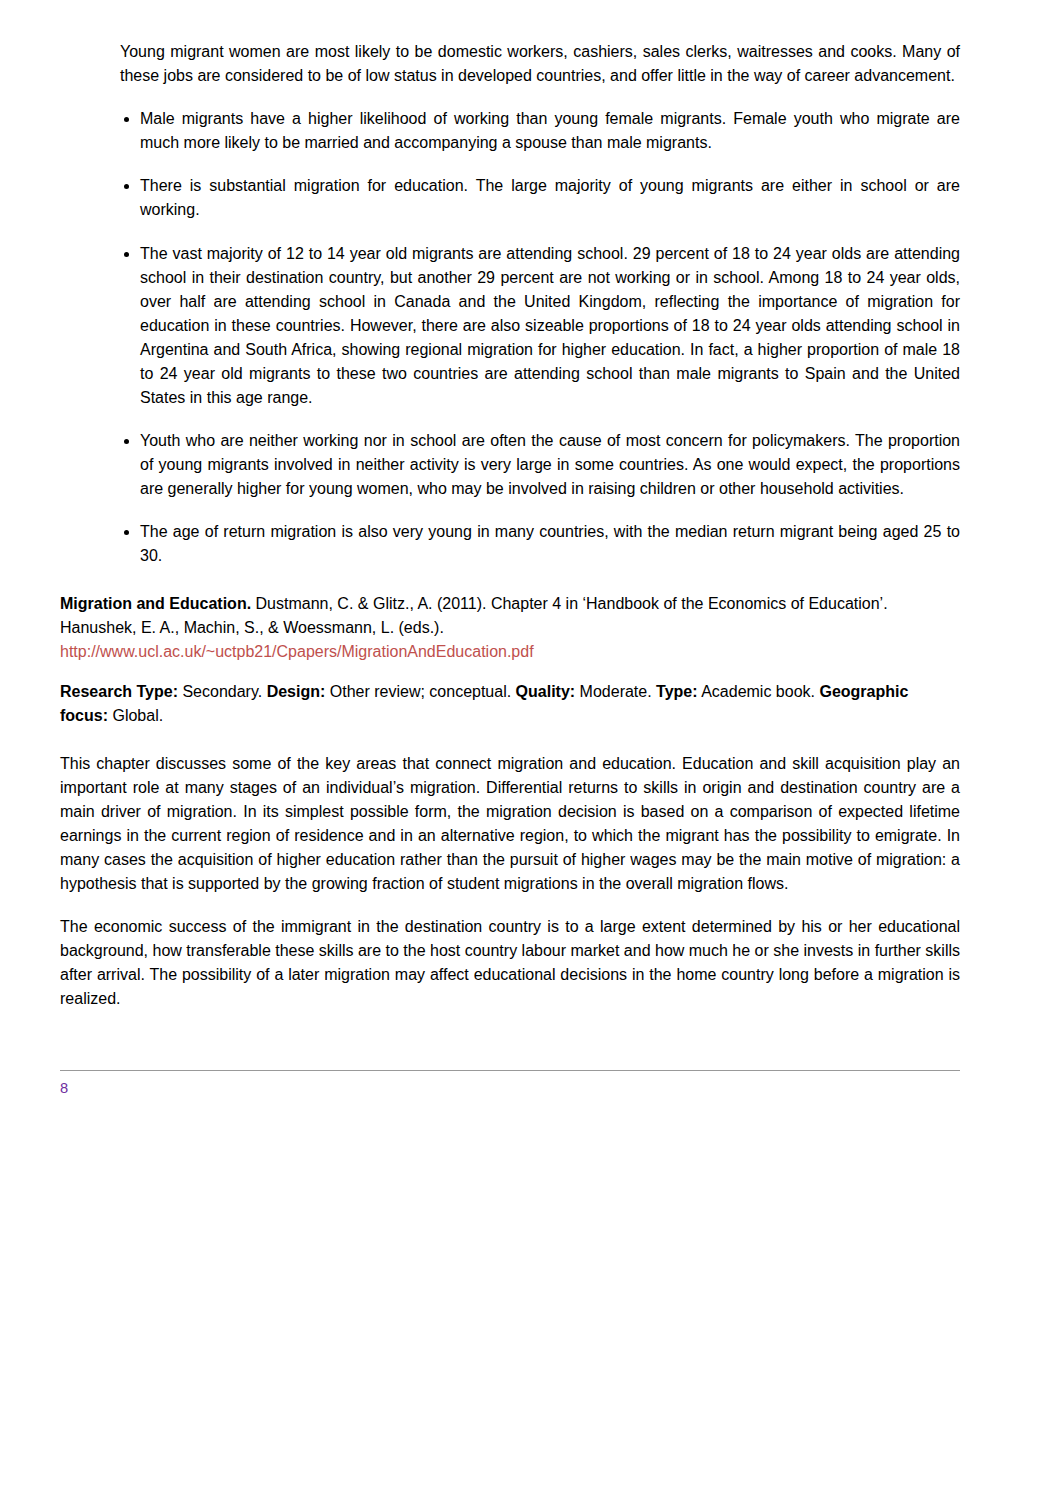Young migrant women are most likely to be domestic workers, cashiers, sales clerks, waitresses and cooks. Many of these jobs are considered to be of low status in developed countries, and offer little in the way of career advancement.
Male migrants have a higher likelihood of working than young female migrants. Female youth who migrate are much more likely to be married and accompanying a spouse than male migrants.
There is substantial migration for education. The large majority of young migrants are either in school or are working.
The vast majority of 12 to 14 year old migrants are attending school. 29 percent of 18 to 24 year olds are attending school in their destination country, but another 29 percent are not working or in school. Among 18 to 24 year olds, over half are attending school in Canada and the United Kingdom, reflecting the importance of migration for education in these countries. However, there are also sizeable proportions of 18 to 24 year olds attending school in Argentina and South Africa, showing regional migration for higher education. In fact, a higher proportion of male 18 to 24 year old migrants to these two countries are attending school than male migrants to Spain and the United States in this age range.
Youth who are neither working nor in school are often the cause of most concern for policymakers. The proportion of young migrants involved in neither activity is very large in some countries. As one would expect, the proportions are generally higher for young women, who may be involved in raising children or other household activities.
The age of return migration is also very young in many countries, with the median return migrant being aged 25 to 30.
Migration and Education. Dustmann, C. & Glitz., A. (2011). Chapter 4 in ‘Handbook of the Economics of Education’. Hanushek, E. A., Machin, S., & Woessmann, L. (eds.).
http://www.ucl.ac.uk/~uctpb21/Cpapers/MigrationAndEducation.pdf
Research Type: Secondary. Design: Other review; conceptual. Quality: Moderate. Type: Academic book. Geographic focus: Global.
This chapter discusses some of the key areas that connect migration and education. Education and skill acquisition play an important role at many stages of an individual’s migration. Differential returns to skills in origin and destination country are a main driver of migration. In its simplest possible form, the migration decision is based on a comparison of expected lifetime earnings in the current region of residence and in an alternative region, to which the migrant has the possibility to emigrate. In many cases the acquisition of higher education rather than the pursuit of higher wages may be the main motive of migration: a hypothesis that is supported by the growing fraction of student migrations in the overall migration flows.
The economic success of the immigrant in the destination country is to a large extent determined by his or her educational background, how transferable these skills are to the host country labour market and how much he or she invests in further skills after arrival. The possibility of a later migration may affect educational decisions in the home country long before a migration is realized.
8